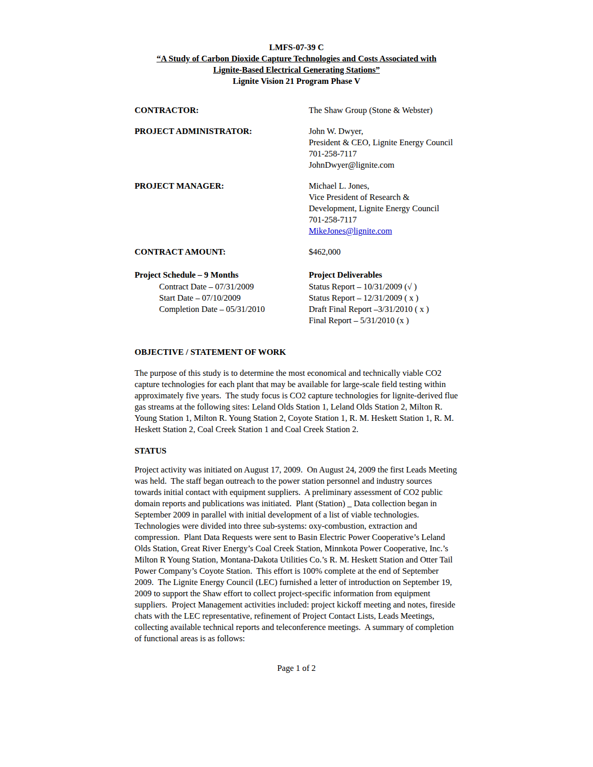LMFS-07-39 C “A Study of Carbon Dioxide Capture Technologies and Costs Associated with Lignite-Based Electrical Generating Stations” Lignite Vision 21 Program Phase V
| CONTRACTOR: | The Shaw Group (Stone & Webster) |
| PROJECT ADMINISTRATOR: | John W. Dwyer, President & CEO, Lignite Energy Council 701-258-7117 JohnDwyer@lignite.com |
| PROJECT MANAGER: | Michael L. Jones, Vice President of Research & Development, Lignite Energy Council 701-258-7117 MikeJones@lignite.com |
| CONTRACT AMOUNT: | $462,000 |
| Project Schedule – 9 Months | Project Deliverables |
| --- | --- |
| Contract Date – 07/31/2009 | Status Report – 10/31/2009 ( √ ) |
| Start Date – 07/10/2009 | Status Report – 12/31/2009 ( x ) |
| Completion Date – 05/31/2010 | Draft Final Report –3/31/2010 ( x ) |
| | Final Report – 5/31/2010 (x ) |
OBJECTIVE / STATEMENT OF WORK
The purpose of this study is to determine the most economical and technically viable CO2 capture technologies for each plant that may be available for large-scale field testing within approximately five years. The study focus is CO2 capture technologies for lignite-derived flue gas streams at the following sites: Leland Olds Station 1, Leland Olds Station 2, Milton R. Young Station 1, Milton R. Young Station 2, Coyote Station 1, R. M. Heskett Station 1, R. M. Heskett Station 2, Coal Creek Station 1 and Coal Creek Station 2.
STATUS
Project activity was initiated on August 17, 2009. On August 24, 2009 the first Leads Meeting was held. The staff began outreach to the power station personnel and industry sources towards initial contact with equipment suppliers. A preliminary assessment of CO2 public domain reports and publications was initiated. Plant (Station) _ Data collection began in September 2009 in parallel with initial development of a list of viable technologies. Technologies were divided into three sub-systems: oxy-combustion, extraction and compression. Plant Data Requests were sent to Basin Electric Power Cooperative’s Leland Olds Station, Great River Energy’s Coal Creek Station, Minnkota Power Cooperative, Inc.’s Milton R Young Station, Montana-Dakota Utilities Co.’s R. M. Heskett Station and Otter Tail Power Company’s Coyote Station. This effort is 100% complete at the end of September 2009. The Lignite Energy Council (LEC) furnished a letter of introduction on September 19, 2009 to support the Shaw effort to collect project-specific information from equipment suppliers. Project Management activities included: project kickoff meeting and notes, fireside chats with the LEC representative, refinement of Project Contact Lists, Leads Meetings, collecting available technical reports and teleconference meetings. A summary of completion of functional areas is as follows:
Page 1 of 2